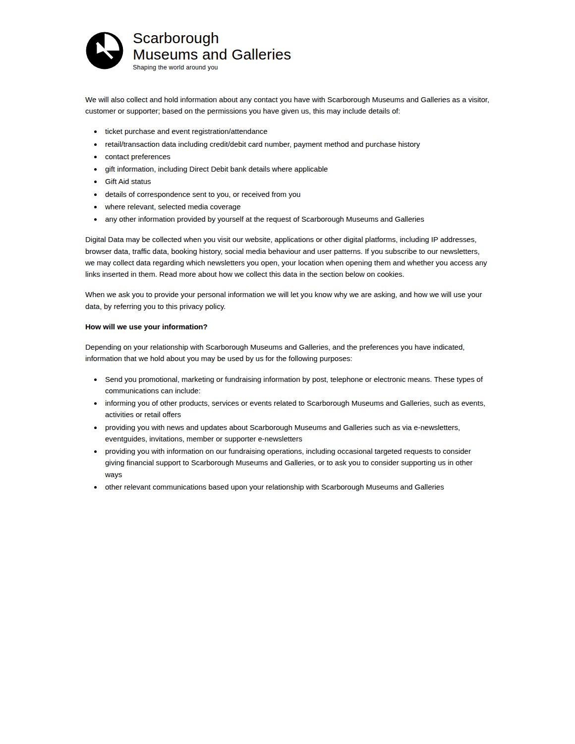Scarborough Museums and Galleries Shaping the world around you
We will also collect and hold information about any contact you have with Scarborough Museums and Galleries as a visitor, customer or supporter; based on the permissions you have given us, this may include details of:
ticket purchase and event registration/attendance
retail/transaction data including credit/debit card number, payment method and purchase history
contact preferences
gift information, including Direct Debit bank details where applicable
Gift Aid status
details of correspondence sent to you, or received from you
where relevant, selected media coverage
any other information provided by yourself at the request of Scarborough Museums and Galleries
Digital Data may be collected when you visit our website, applications or other digital platforms, including IP addresses, browser data, traffic data, booking history, social media behaviour and user patterns. If you subscribe to our newsletters, we may collect data regarding which newsletters you open, your location when opening them and whether you access any links inserted in them. Read more about how we collect this data in the section below on cookies.
When we ask you to provide your personal information we will let you know why we are asking, and how we will use your data, by referring you to this privacy policy.
How will we use your information?
Depending on your relationship with Scarborough Museums and Galleries, and the preferences you have indicated, information that we hold about you may be used by us for the following purposes:
Send you promotional, marketing or fundraising information by post, telephone or electronic means. These types of communications can include:
informing you of other products, services or events related to Scarborough Museums and Galleries, such as events, activities or retail offers
providing you with news and updates about Scarborough Museums and Galleries such as via e-newsletters, eventguides, invitations, member or supporter e-newsletters
providing you with information on our fundraising operations, including occasional targeted requests to consider giving financial support to Scarborough Museums and Galleries, or to ask you to consider supporting us in other ways
other relevant communications based upon your relationship with Scarborough Museums and Galleries